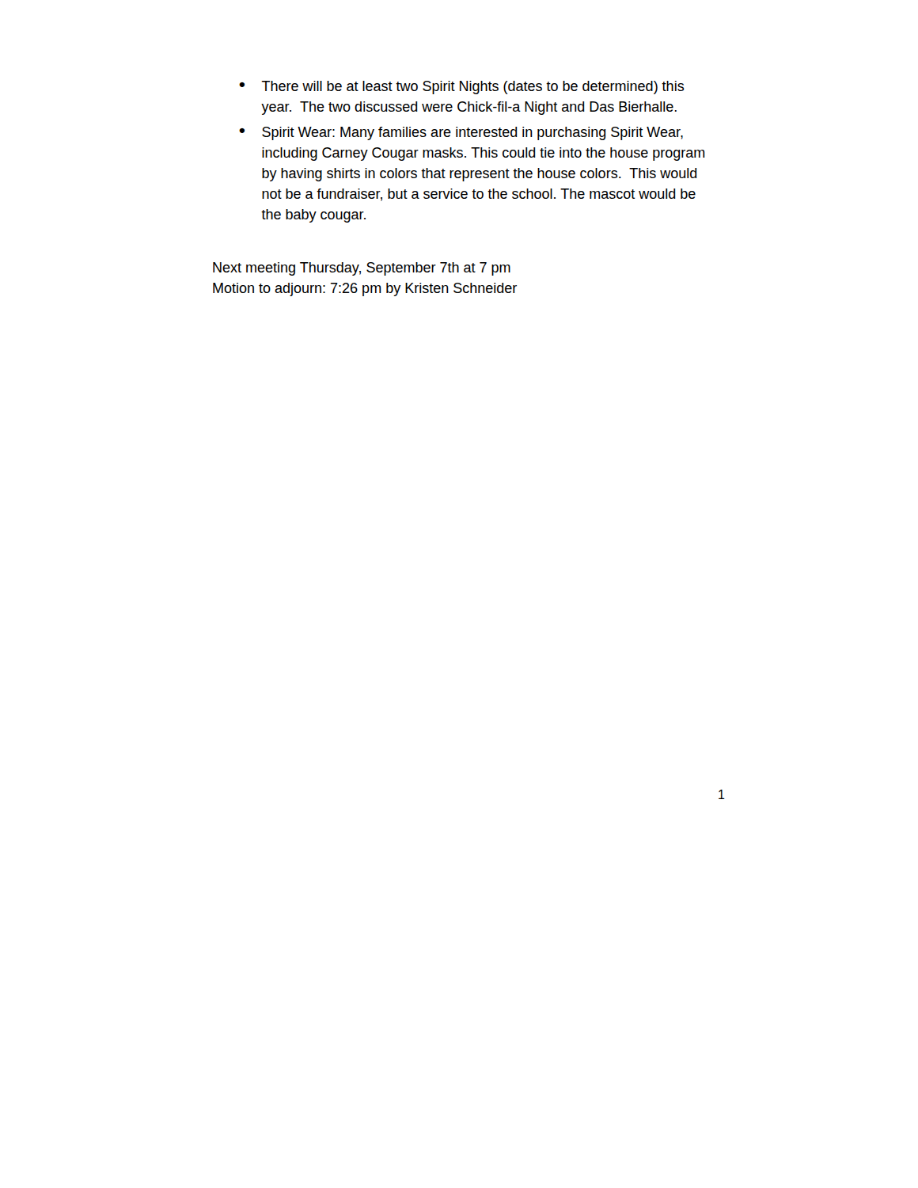There will be at least two Spirit Nights (dates to be determined) this year. The two discussed were Chick-fil-a Night and Das Bierhalle.
Spirit Wear: Many families are interested in purchasing Spirit Wear, including Carney Cougar masks. This could tie into the house program by having shirts in colors that represent the house colors. This would not be a fundraiser, but a service to the school. The mascot would be the baby cougar.
Next meeting Thursday, September 7th at 7 pm
Motion to adjourn: 7:26 pm by Kristen Schneider
1